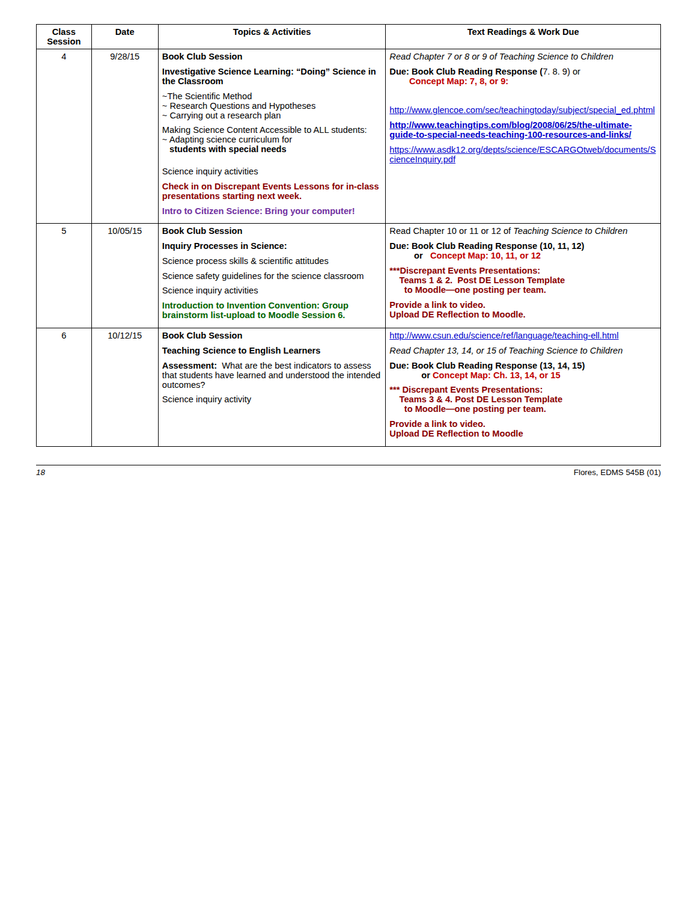| Class Session | Date | Topics & Activities | Text Readings & Work Due |
| --- | --- | --- | --- |
| 4 | 9/28/15 | Book Club Session Investigative Science Learning: “Doing” Science in the Classroom ~The Scientific Method ~ Research Questions and Hypotheses ~ Carrying out a research plan Making Science Content Accessible to ALL students: ~ Adapting science curriculum for students with special needs Science inquiry activities Check in on Discrepant Events Lessons for in-class presentations starting next week. Intro to Citizen Science: Bring your computer! | Read Chapter 7 or 8 or 9 of Teaching Science to Children Due: Book Club Reading Response ( 7. 8. 9) or Concept Map: 7, 8, or 9: http://www.glencoe.com/sec/teachingtoday/subject/special_ed.phtml http://www.teachingtips.com/blog/2008/06/25/the-ultimate-guide-to-special-needs-teaching-100-resources-and-links/ https://www.asdk12.org/depts/science/ESCARGOtweb/documents/ScienceInquiry.pdf |
| 5 | 10/05/15 | Book Club Session Inquiry Processes in Science: Science process skills & scientific attitudes Science safety guidelines for the science classroom Science inquiry activities Introduction to Invention Convention: Group brainstorm list-upload to Moodle Session 6. | Read Chapter 10 or 11 or 12 of Teaching Science to Children Due: Book Club Reading Response (10, 11, 12) or Concept Map: 10, 11, or 12 ***Discrepant Events Presentations: Teams 1 & 2. Post DE Lesson Template to Moodle—one posting per team. Provide a link to video. Upload DE Reflection to Moodle. |
| 6 | 10/12/15 | Book Club Session Teaching Science to English Learners Assessment: What are the best indicators to assess that students have learned and understood the intended outcomes? Science inquiry activity | http://www.csun.edu/science/ref/language/teaching-ell.html Read Chapter 13, 14, or 15 of Teaching Science to Children Due: Book Club Reading Response (13, 14, 15) or Concept Map: Ch. 13, 14, or 15 *** Discrepant Events Presentations: Teams 3 & 4. Post DE Lesson Template to Moodle—one posting per team. Provide a link to video. Upload DE Reflection to Moodle |
18 Flores, EDMS 545B (01)